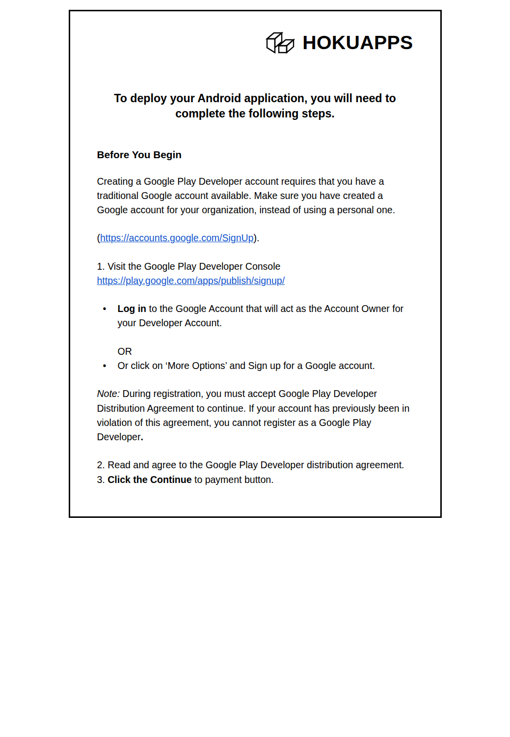HOKUAPPS
To deploy your Android application, you will need to complete the following steps.
Before You Begin
Creating a Google Play Developer account requires that you have a traditional Google account available. Make sure you have created a Google account for your organization, instead of using a personal one.
(https://accounts.google.com/SignUp).
1. Visit the Google Play Developer Console
https://play.google.com/apps/publish/signup/
Log in to the Google Account that will act as the Account Owner for your Developer Account.
OR
Or click on ‘More Options’ and Sign up for a Google account.
Note: During registration, you must accept Google Play Developer Distribution Agreement to continue. If your account has previously been in violation of this agreement, you cannot register as a Google Play Developer.
2. Read and agree to the Google Play Developer distribution agreement.
3. Click the Continue to payment button.